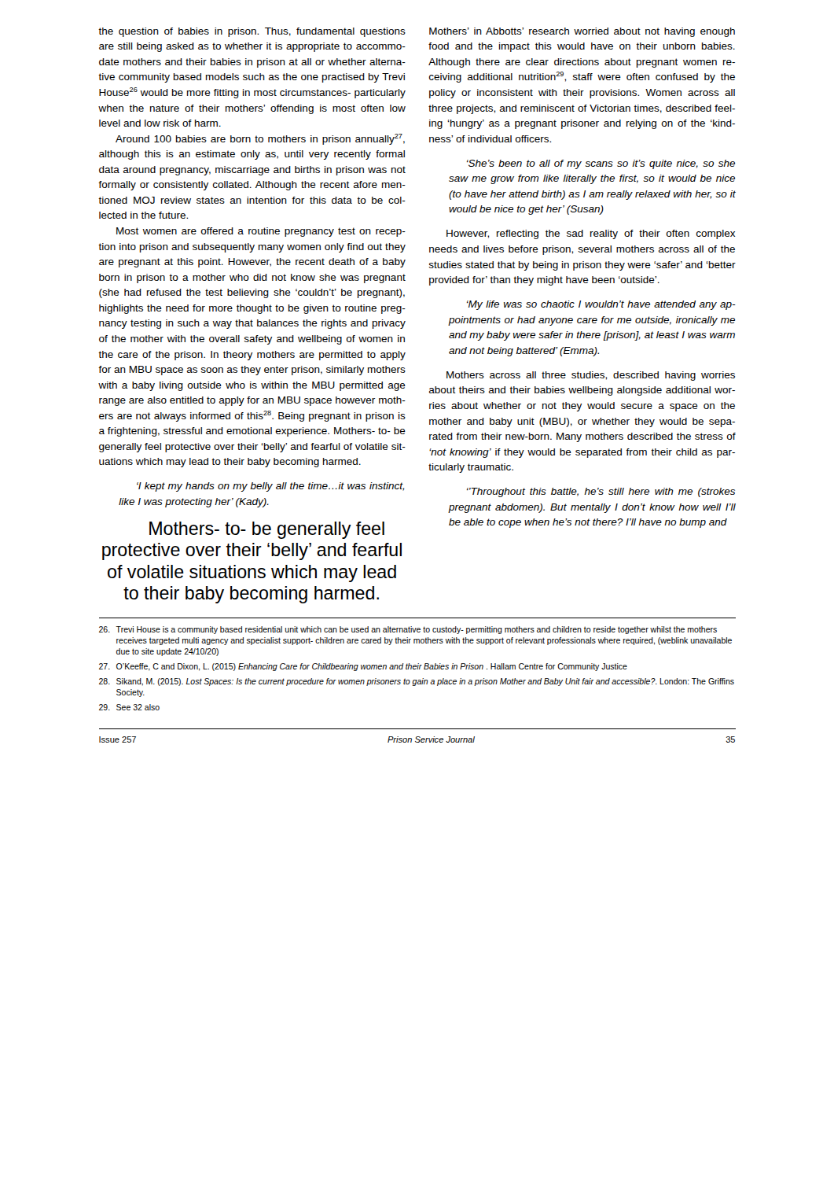the question of babies in prison. Thus, fundamental questions are still being asked as to whether it is appropriate to accommodate mothers and their babies in prison at all or whether alternative community based models such as the one practised by Trevi House26 would be more fitting in most circumstances- particularly when the nature of their mothers’ offending is most often low level and low risk of harm.
Around 100 babies are born to mothers in prison annually27, although this is an estimate only as, until very recently formal data around pregnancy, miscarriage and births in prison was not formally or consistently collated. Although the recent afore mentioned MOJ review states an intention for this data to be collected in the future.
Most women are offered a routine pregnancy test on reception into prison and subsequently many women only find out they are pregnant at this point. However, the recent death of a baby born in prison to a mother who did not know she was pregnant (she had refused the test believing she ‘couldn’t’ be pregnant), highlights the need for more thought to be given to routine pregnancy testing in such a way that balances the rights and privacy of the mother with the overall safety and wellbeing of women in the care of the prison. In theory mothers are permitted to apply for an MBU space as soon as they enter prison, similarly mothers with a baby living outside who is within the MBU permitted age range are also entitled to apply for an MBU space however mothers are not always informed of this28. Being pregnant in prison is a frightening, stressful and emotional experience. Mothers- to- be generally feel protective over their ‘belly’ and fearful of volatile situations which may lead to their baby becoming harmed.
‘I kept my hands on my belly all the time…it was instinct, like I was protecting her’ (Kady).
Mothers- to- be generally feel protective over their ‘belly’ and fearful of volatile situations which may lead to their baby becoming harmed.
Mothers’ in Abbotts’ research worried about not having enough food and the impact this would have on their unborn babies. Although there are clear directions about pregnant women receiving additional nutrition29, staff were often confused by the policy or inconsistent with their provisions. Women across all three projects, and reminiscent of Victorian times, described feeling ‘hungry’ as a pregnant prisoner and relying on of the ‘kindness’ of individual officers.
‘She’s been to all of my scans so it’s quite nice, so she saw me grow from like literally the first, so it would be nice (to have her attend birth) as I am really relaxed with her, so it would be nice to get her’ (Susan)
However, reflecting the sad reality of their often complex needs and lives before prison, several mothers across all of the studies stated that by being in prison they were ‘safer’ and ‘better provided for’ than they might have been ‘outside’.
‘My life was so chaotic I wouldn’t have attended any appointments or had anyone care for me outside, ironically me and my baby were safer in there [prison], at least I was warm and not being battered’ (Emma).
Mothers across all three studies, described having worries about theirs and their babies wellbeing alongside additional worries about whether or not they would secure a space on the mother and baby unit (MBU), or whether they would be separated from their new-born. Many mothers described the stress of ‘not knowing’ if they would be separated from their child as particularly traumatic.
‘’Throughout this battle, he’s still here with me (strokes pregnant abdomen). But mentally I don’t know how well I’ll be able to cope when he’s not there? I’ll have no bump and
Trevi House is a community based residential unit which can be used an alternative to custody- permitting mothers and children to reside together whilst the mothers receives targeted multi agency and specialist support- children are cared by their mothers with the support of relevant professionals where required, (weblink unavailable due to site update 24/10/20)
O’Keeffe, C and Dixon, L. (2015) Enhancing Care for Childbearing women and their Babies in Prison . Hallam Centre for Community Justice
Sikand, M. (2015). Lost Spaces: Is the current procedure for women prisoners to gain a place in a prison Mother and Baby Unit fair and accessible?. London: The Griffins Society.
See 32 also
Issue 257 Prison Service Journal 35